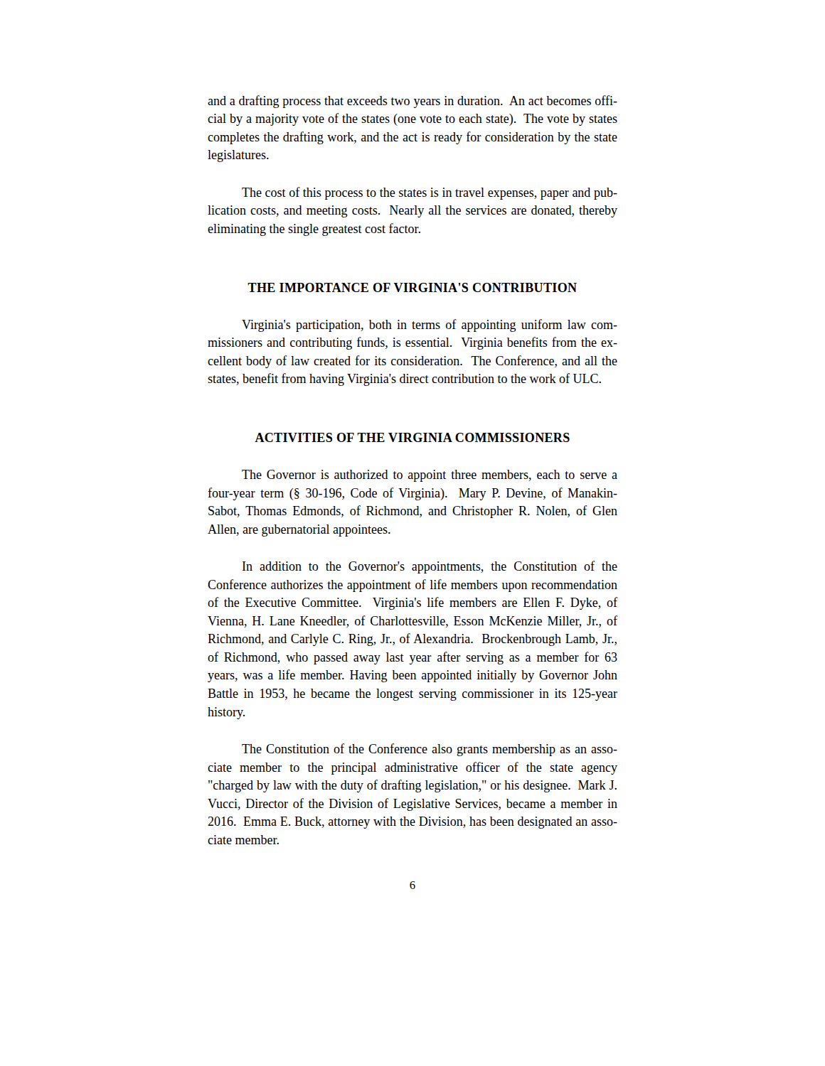and a drafting process that exceeds two years in duration. An act becomes official by a majority vote of the states (one vote to each state). The vote by states completes the drafting work, and the act is ready for consideration by the state legislatures.
The cost of this process to the states is in travel expenses, paper and publication costs, and meeting costs. Nearly all the services are donated, thereby eliminating the single greatest cost factor.
THE IMPORTANCE OF VIRGINIA'S CONTRIBUTION
Virginia's participation, both in terms of appointing uniform law commissioners and contributing funds, is essential. Virginia benefits from the excellent body of law created for its consideration. The Conference, and all the states, benefit from having Virginia's direct contribution to the work of ULC.
ACTIVITIES OF THE VIRGINIA COMMISSIONERS
The Governor is authorized to appoint three members, each to serve a four-year term (§ 30-196, Code of Virginia). Mary P. Devine, of Manakin-Sabot, Thomas Edmonds, of Richmond, and Christopher R. Nolen, of Glen Allen, are gubernatorial appointees.
In addition to the Governor's appointments, the Constitution of the Conference authorizes the appointment of life members upon recommendation of the Executive Committee. Virginia's life members are Ellen F. Dyke, of Vienna, H. Lane Kneedler, of Charlottesville, Esson McKenzie Miller, Jr., of Richmond, and Carlyle C. Ring, Jr., of Alexandria. Brockenbrough Lamb, Jr., of Richmond, who passed away last year after serving as a member for 63 years, was a life member. Having been appointed initially by Governor John Battle in 1953, he became the longest serving commissioner in its 125-year history.
The Constitution of the Conference also grants membership as an associate member to the principal administrative officer of the state agency "charged by law with the duty of drafting legislation," or his designee. Mark J. Vucci, Director of the Division of Legislative Services, became a member in 2016. Emma E. Buck, attorney with the Division, has been designated an associate member.
6